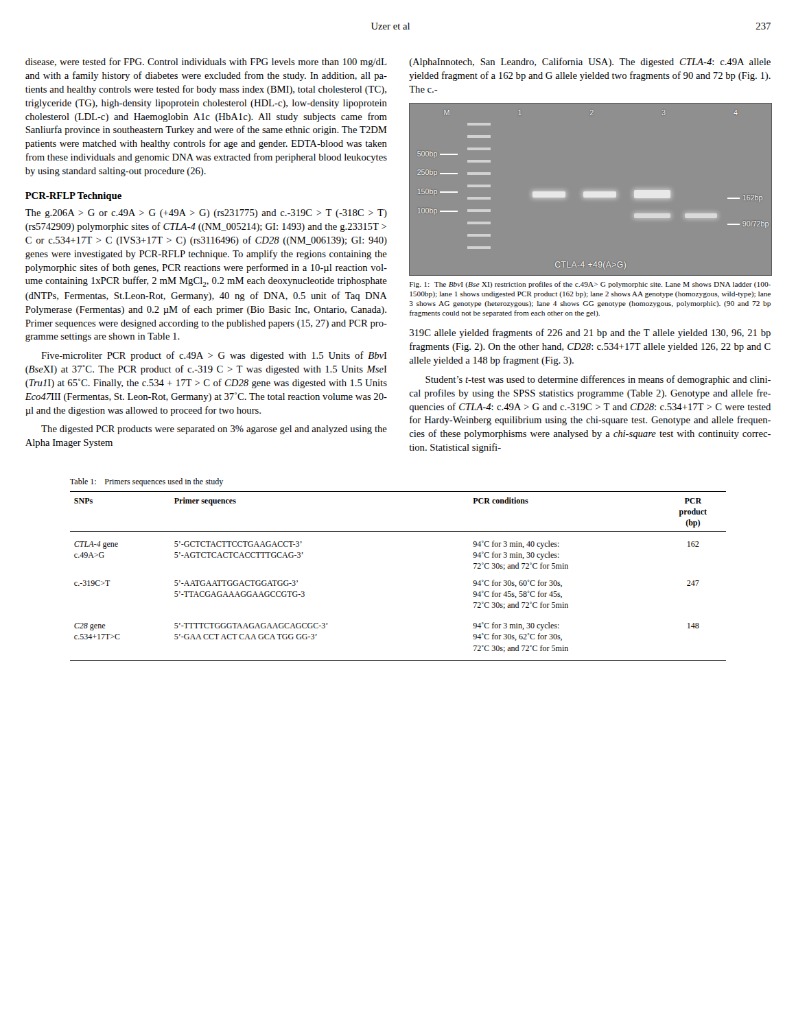Uzer et al 237
disease, were tested for FPG. Control individuals with FPG levels more than 100 mg/dL and with a family history of diabetes were excluded from the study. In addition, all patients and healthy controls were tested for body mass index (BMI), total cholesterol (TC), triglyceride (TG), high-density lipoprotein cholesterol (HDL-c), low-density lipoprotein cholesterol (LDL-c) and Haemoglobin A1c (HbA1c). All study subjects came from Sanliurfa province in southeastern Turkey and were of the same ethnic origin. The T2DM patients were matched with healthy controls for age and gender. EDTA-blood was taken from these individuals and genomic DNA was extracted from peripheral blood leukocytes by using standard salting-out procedure (26).
PCR-RFLP Technique
The g.206A > G or c.49A > G (+49A > G) (rs231775) and c.-319C > T (-318C > T) (rs5742909) polymorphic sites of CTLA-4 ((NM_005214); GI: 1493) and the g.23315T > C or c.534+17T > C (IVS3+17T > C) (rs3116496) of CD28 ((NM_006139); GI: 940) genes were investigated by PCR-RFLP technique. To amplify the regions containing the polymorphic sites of both genes, PCR reactions were performed in a 10-µl reaction volume containing 1xPCR buffer, 2 mM MgCl2, 0.2 mM each deoxynucleotide triphosphate (dNTPs, Fermentas, St.Leon-Rot, Germany), 40 ng of DNA, 0.5 unit of Taq DNA Polymerase (Fermentas) and 0.2 µM of each primer (Bio Basic Inc, Ontario, Canada). Primer sequences were designed according to the published papers (15, 27) and PCR programme settings are shown in Table 1.
Five-microliter PCR product of c.49A > G was digested with 1.5 Units of Bbv I (Bse XI) at 37˚C. The PCR product of c.-319 C > T was digested with 1.5 Units Mse I (Tru1 I) at 65˚C. Finally, the c.534 + 17T > C of CD28 gene was digested with 1.5 Units Eco47 III (Fermentas, St. Leon-Rot, Germany) at 37˚C. The total reaction volume was 20-µl and the digestion was allowed to proceed for two hours.
The digested PCR products were separated on 3% agarose gel and analyzed using the Alpha Imager System
(AlphaInnotech, San Leandro, California USA). The digested CTLA-4: c.49A allele yielded fragment of a 162 bp and G allele yielded two fragments of 90 and 72 bp (Fig. 1). The c.-
M 1234
500bp
250bp
150bp
100bp
162bp
90/72bp
CTLA-4 +49(A>G)
Fig. 1: The Bbv I (Bse XI) restriction profiles of the c.49A> G polymorphic site. Lane M shows DNA ladder (100-1500bp); lane 1 shows undigested PCR product (162 bp); lane 2 shows AA genotype (homozygous, wild-type); lane 3 shows AG genotype (heterozygous); lane 4 shows GG genotype (homozygous, polymorphic). (90 and 72 bp fragments could not be separated from each other on the gel).
319C allele yielded fragments of 226 and 21 bp and the T allele yielded 130, 96, 21 bp fragments (Fig. 2). On the other hand, CD28: c.534+17T allele yielded 126, 22 bp and C allele yielded a 148 bp fragment (Fig. 3).
Student’s t-test was used to determine differences in means of demographic and clinical profiles by using the SPSS statistics programme (Table 2). Genotype and allele frequencies of CTLA-4: c.49A > G and c.-319C > T and CD28: c.534+17T > C were tested for Hardy-Weinberg equilibrium using the chi-square test. Genotype and allele frequencies of these polymorphisms were analysed by a chi-square test with continuity correction. Statistical signifi-
Table 1: Primers sequences used in the study
| SNPs | Primer sequences | PCR conditions | PCR product (bp) |
| --- | --- | --- | --- |
| CTLA-4 gene c.49A>G | 5’-GCTCTACTTCCTGAAGACCT-3’ 5’-AGTCTCACTCACCTTTGCAG-3’ | 94˚C for 3 min, 40 cycles: 94˚C for 3 min, 30 cycles: 72˚C 30s; and 72˚C for 5min | 162 |
| c.-319C>T | 5’-AATGAATTGGACTGGATGG-3’ 5’-TTACGAGAAAGGAAGCCGTG-3 | 94˚C for 30s, 60˚C for 30s, 94˚C for 45s, 58˚C for 45s, 72˚C 30s; and 72˚C for 5min | 247 |
| C28 gene c.534+17T>C | 5’-TTTTCTGGGTAAGAGAAGCAGCGC-3’ 5’-GAA CCT ACT CAA GCA TGG GG-3’ | 94˚C for 3 min, 30 cycles: 94˚C for 30s, 62˚C for 30s, 72˚C 30s; and 72˚C for 5min | 148 |